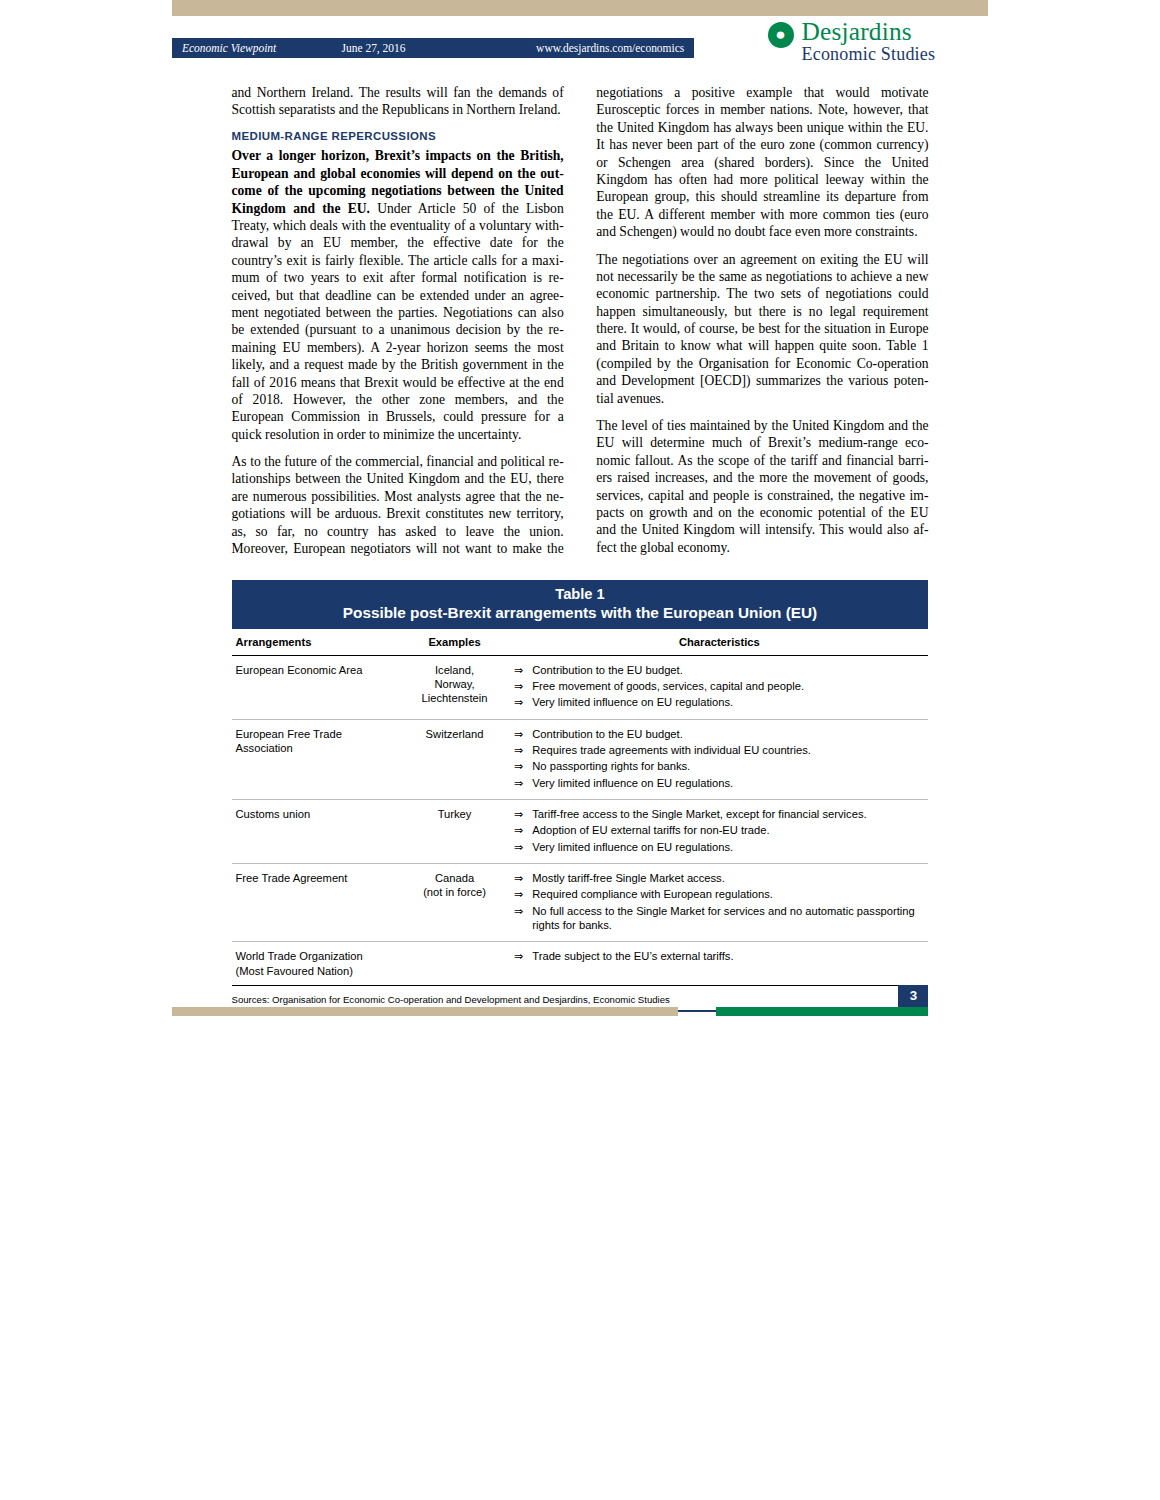Economic Viewpoint June 27, 2016 www.desjardins.com/economics
●
Desjardins
Economic Studies
and Northern Ireland. The results will fan the demands of Scottish separatists and the Republicans in Northern Ireland.
MEDIUM-RANGE REPERCUSSIONS
Over a longer horizon, Brexit’s impacts on the British, European and global economies will depend on the outcome of the upcoming negotiations between the United Kingdom and the EU. Under Article 50 of the Lisbon Treaty, which deals with the eventuality of a voluntary withdrawal by an EU member, the effective date for the country’s exit is fairly flexible. The article calls for a maximum of two years to exit after formal notification is received, but that deadline can be extended under an agreement negotiated between the parties. Negotiations can also be extended (pursuant to a unanimous decision by the remaining EU members). A 2-year horizon seems the most likely, and a request made by the British government in the fall of 2016 means that Brexit would be effective at the end of 2018. However, the other zone members, and the European Commission in Brussels, could pressure for a quick resolution in order to minimize the uncertainty.
As to the future of the commercial, financial and political relationships between the United Kingdom and the EU, there are numerous possibilities. Most analysts agree that the negotiations will be arduous. Brexit constitutes new territory, as, so far, no country has asked to leave the union. Moreover, European negotiators will not want to make the negotiations a positive example that would motivate Eurosceptic forces in member nations. Note, however, that the United Kingdom has always been unique within the EU. It has never been part of the euro zone (common currency) or Schengen area (shared borders). Since the United Kingdom has often had more political leeway within the European group, this should streamline its departure from the EU. A different member with more common ties (euro and Schengen) would no doubt face even more constraints.
The negotiations over an agreement on exiting the EU will not necessarily be the same as negotiations to achieve a new economic partnership. The two sets of negotiations could happen simultaneously, but there is no legal requirement there. It would, of course, be best for the situation in Europe and Britain to know what will happen quite soon. Table 1 (compiled by the Organisation for Economic Co-operation and Development [OECD]) summarizes the various potential avenues.
The level of ties maintained by the United Kingdom and the EU will determine much of Brexit’s medium-range economic fallout. As the scope of the tariff and financial barriers raised increases, and the more the movement of goods, services, capital and people is constrained, the negative impacts on growth and on the economic potential of the EU and the United Kingdom will intensify. This would also affect the global economy.
Table 1
Possible post-Brexit arrangements with the European Union (EU)
| Arrangements | Examples | Characteristics |
| --- | --- | --- |
| European Economic Area | Iceland, Norway, Liechtenstein | Contribution to the EU budget. Free movement of goods, services, capital and people. Very limited influence on EU regulations. |
| European Free Trade Association | Switzerland | Contribution to the EU budget. Requires trade agreements with individual EU countries. No passporting rights for banks. Very limited influence on EU regulations. |
| Customs union | Turkey | Tariff-free access to the Single Market, except for financial services. Adoption of EU external tariffs for non-EU trade. Very limited influence on EU regulations. |
| Free Trade Agreement | Canada (not in force) | Mostly tariff-free Single Market access. Required compliance with European regulations. No full access to the Single Market for services and no automatic passporting rights for banks. |
| World Trade Organization (Most Favoured Nation) | | Trade subject to the EU’s external tariffs. |
Sources: Organisation for Economic Co-operation and Development and Desjardins, Economic Studies
3